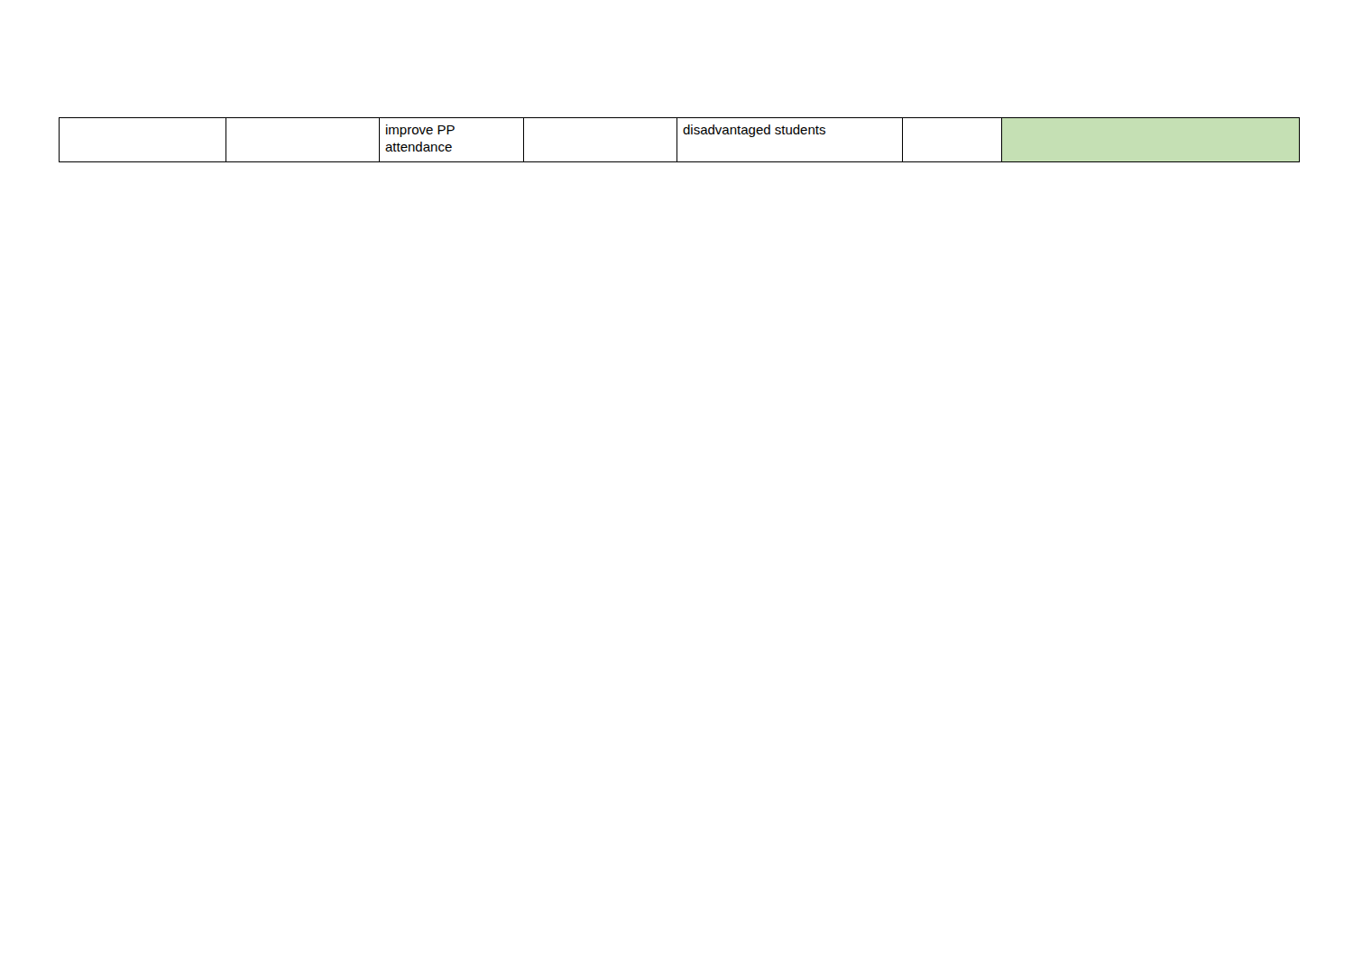| | | improve PP attendance | | disadvantaged students | | |